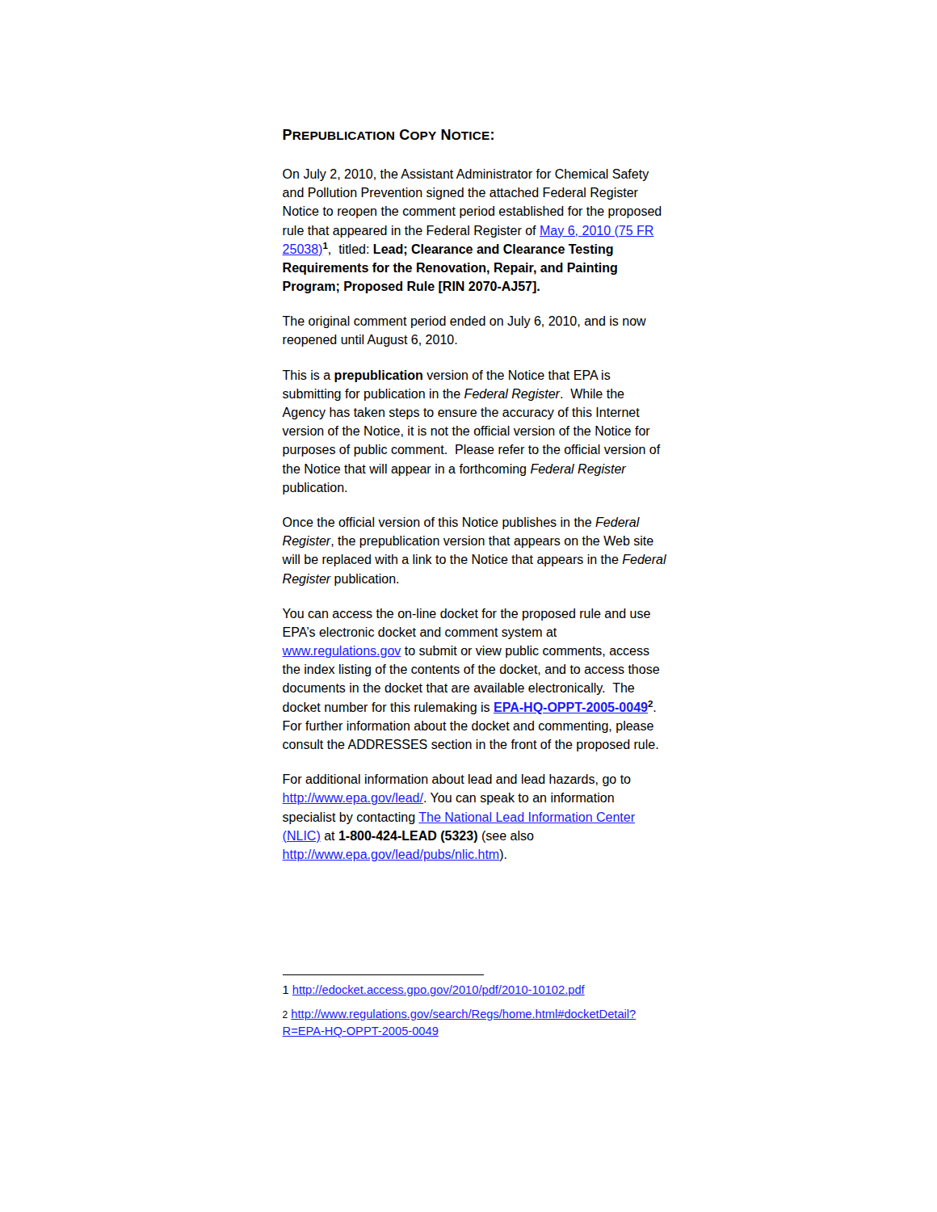PREPUBLICATION COPY NOTICE:
On July 2, 2010, the Assistant Administrator for Chemical Safety and Pollution Prevention signed the attached Federal Register Notice to reopen the comment period established for the proposed rule that appeared in the Federal Register of May 6, 2010 (75 FR 25038)1, titled: Lead; Clearance and Clearance Testing Requirements for the Renovation, Repair, and Painting Program; Proposed Rule [RIN 2070-AJ57].
The original comment period ended on July 6, 2010, and is now reopened until August 6, 2010.
This is a prepublication version of the Notice that EPA is submitting for publication in the Federal Register. While the Agency has taken steps to ensure the accuracy of this Internet version of the Notice, it is not the official version of the Notice for purposes of public comment. Please refer to the official version of the Notice that will appear in a forthcoming Federal Register publication.
Once the official version of this Notice publishes in the Federal Register, the prepublication version that appears on the Web site will be replaced with a link to the Notice that appears in the Federal Register publication.
You can access the on-line docket for the proposed rule and use EPA’s electronic docket and comment system at www.regulations.gov to submit or view public comments, access the index listing of the contents of the docket, and to access those documents in the docket that are available electronically. The docket number for this rulemaking is EPA-HQ-OPPT-2005-00492. For further information about the docket and commenting, please consult the ADDRESSES section in the front of the proposed rule.
For additional information about lead and lead hazards, go to http://www.epa.gov/lead/. You can speak to an information specialist by contacting The National Lead Information Center (NLIC) at 1-800-424-LEAD (5323) (see also http://www.epa.gov/lead/pubs/nlic.htm).
1 http://edocket.access.gpo.gov/2010/pdf/2010-10102.pdf
2 http://www.regulations.gov/search/Regs/home.html#docketDetail?R=EPA-HQ-OPPT-2005-0049